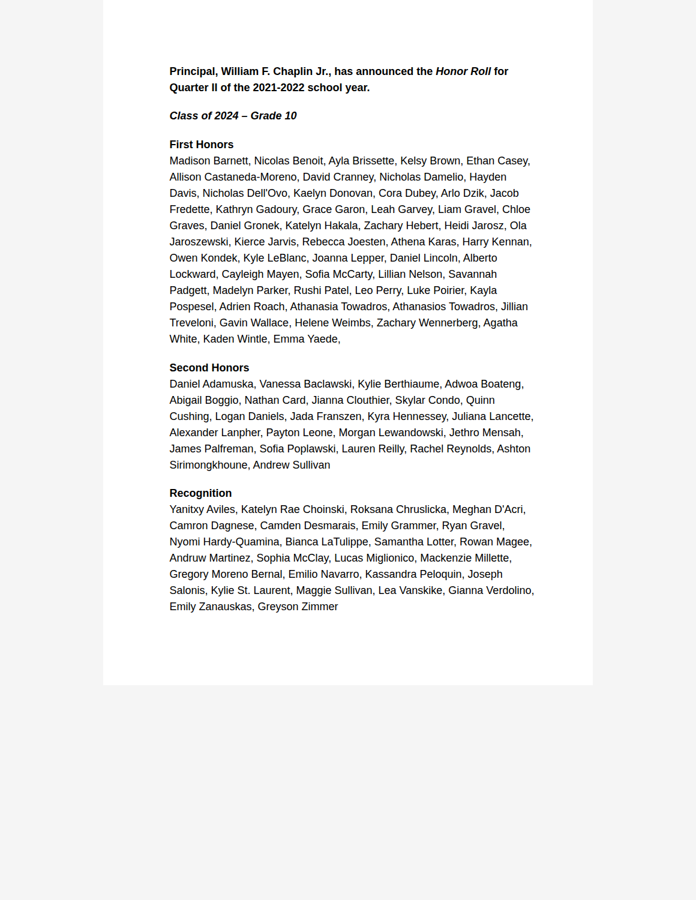Principal, William F. Chaplin Jr., has announced the Honor Roll for Quarter II of the 2021-2022 school year.
Class of 2024 – Grade 10
First Honors
Madison Barnett, Nicolas Benoit, Ayla Brissette, Kelsy Brown, Ethan Casey, Allison Castaneda-Moreno, David Cranney, Nicholas Damelio, Hayden Davis, Nicholas Dell'Ovo, Kaelyn Donovan, Cora Dubey, Arlo Dzik, Jacob Fredette, Kathryn Gadoury, Grace Garon, Leah Garvey, Liam Gravel, Chloe Graves, Daniel Gronek, Katelyn Hakala, Zachary Hebert, Heidi Jarosz, Ola Jaroszewski, Kierce Jarvis, Rebecca Joesten, Athena Karas, Harry Kennan, Owen Kondek, Kyle LeBlanc, Joanna Lepper, Daniel Lincoln, Alberto Lockward, Cayleigh Mayen, Sofia McCarty, Lillian Nelson, Savannah Padgett, Madelyn Parker, Rushi Patel, Leo Perry, Luke Poirier, Kayla Pospesel, Adrien Roach, Athanasia Towadros, Athanasios Towadros, Jillian Treveloni, Gavin Wallace, Helene Weimbs, Zachary Wennerberg, Agatha White, Kaden Wintle, Emma Yaede,
Second Honors
Daniel Adamuska, Vanessa Baclawski, Kylie Berthiaume, Adwoa Boateng, Abigail Boggio, Nathan Card, Jianna Clouthier, Skylar Condo, Quinn Cushing, Logan Daniels, Jada Franszen, Kyra Hennessey, Juliana Lancette, Alexander Lanpher, Payton Leone, Morgan Lewandowski, Jethro Mensah, James Palfreman, Sofia Poplawski, Lauren Reilly, Rachel Reynolds, Ashton Sirimongkhoune, Andrew Sullivan
Recognition
Yanitxy Aviles, Katelyn Rae Choinski, Roksana Chruslicka, Meghan D'Acri, Camron Dagnese, Camden Desmarais, Emily Grammer, Ryan Gravel, Nyomi Hardy-Quamina, Bianca LaTulippe, Samantha Lotter, Rowan Magee, Andruw Martinez, Sophia McClay, Lucas Miglionico, Mackenzie Millette, Gregory Moreno Bernal, Emilio Navarro, Kassandra Peloquin, Joseph Salonis, Kylie St. Laurent, Maggie Sullivan, Lea Vanskike, Gianna Verdolino, Emily Zanauskas, Greyson Zimmer